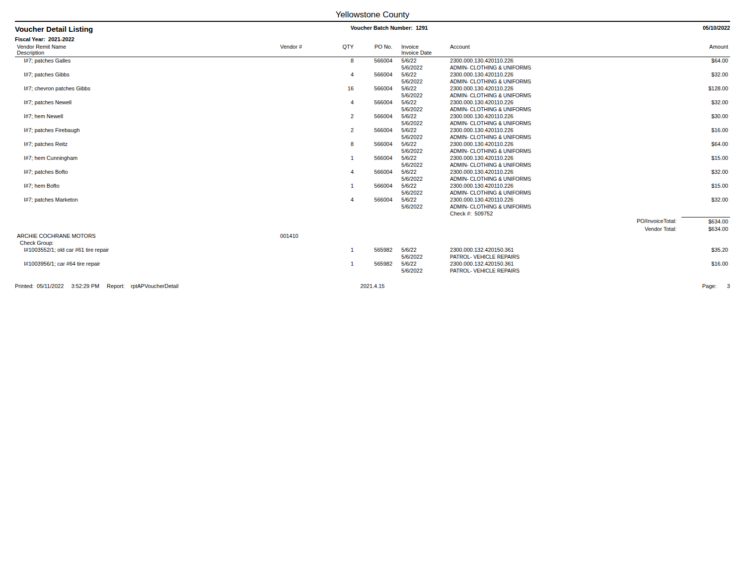Yellowstone County
Voucher Detail Listing
Voucher Batch Number: 1291
05/10/2022
Fiscal Year: 2021-2022
| Vendor Remit Name Description | Vendor # | QTY | PO No. | Invoice Invoice Date | Account | Amount |
| --- | --- | --- | --- | --- | --- | --- |
| I#7; patches Galles | | 8 | 566004 | 5/6/22 | 2300.000.130.420110.226 | $64.00 |
| | | | | 5/6/2022 | ADMIN- CLOTHING & UNIFORMS | |
| I#7; patches Gibbs | | 4 | 566004 | 5/6/22 | 2300.000.130.420110.226 | $32.00 |
| | | | | 5/6/2022 | ADMIN- CLOTHING & UNIFORMS | |
| I#7; chevron patches Gibbs | | 16 | 566004 | 5/6/22 | 2300.000.130.420110.226 | $128.00 |
| | | | | 5/6/2022 | ADMIN- CLOTHING & UNIFORMS | |
| I#7; patches Newell | | 4 | 566004 | 5/6/22 | 2300.000.130.420110.226 | $32.00 |
| | | | | 5/6/2022 | ADMIN- CLOTHING & UNIFORMS | |
| I#7; hem Newell | | 2 | 566004 | 5/6/22 | 2300.000.130.420110.226 | $30.00 |
| | | | | 5/6/2022 | ADMIN- CLOTHING & UNIFORMS | |
| I#7; patches Firebaugh | | 2 | 566004 | 5/6/22 | 2300.000.130.420110.226 | $16.00 |
| | | | | 5/6/2022 | ADMIN- CLOTHING & UNIFORMS | |
| I#7; patches Reitz | | 8 | 566004 | 5/6/22 | 2300.000.130.420110.226 | $64.00 |
| | | | | 5/6/2022 | ADMIN- CLOTHING & UNIFORMS | |
| I#7; hem Cunningham | | 1 | 566004 | 5/6/22 | 2300.000.130.420110.226 | $15.00 |
| | | | | 5/6/2022 | ADMIN- CLOTHING & UNIFORMS | |
| I#7; patches Bofto | | 4 | 566004 | 5/6/22 | 2300.000.130.420110.226 | $32.00 |
| | | | | 5/6/2022 | ADMIN- CLOTHING & UNIFORMS | |
| I#7; hem Bofto | | 1 | 566004 | 5/6/22 | 2300.000.130.420110.226 | $15.00 |
| | | | | 5/6/2022 | ADMIN- CLOTHING & UNIFORMS | |
| I#7; patches Marketon | | 4 | 566004 | 5/6/22 | 2300.000.130.420110.226 | $32.00 |
| | | | | 5/6/2022 | ADMIN- CLOTHING & UNIFORMS | |
| | Check #: 509752 | |
| | PO/InvoiceTotal: | $634.00 |
| | Vendor Total: | $634.00 |
| ARCHIE COCHRANE MOTORS | 001410 | |
| Check Group: | |
| I#1003552/1; old car #61 tire repair | | 1 | 565982 | 5/6/22 | 2300.000.132.420150.361 | $35.20 |
| | | | | 5/6/2022 | PATROL- VEHICLE REPAIRS | |
| I#1003956/1; car #64 tire repair | | 1 | 565982 | 5/6/22 | 2300.000.132.420150.361 | $16.00 |
| | | | | 5/6/2022 | PATROL- VEHICLE REPAIRS | |
Printed: 05/11/2022 3:52:29 PM Report: rptAPVoucherDetail
2021.4.15
Page: 3